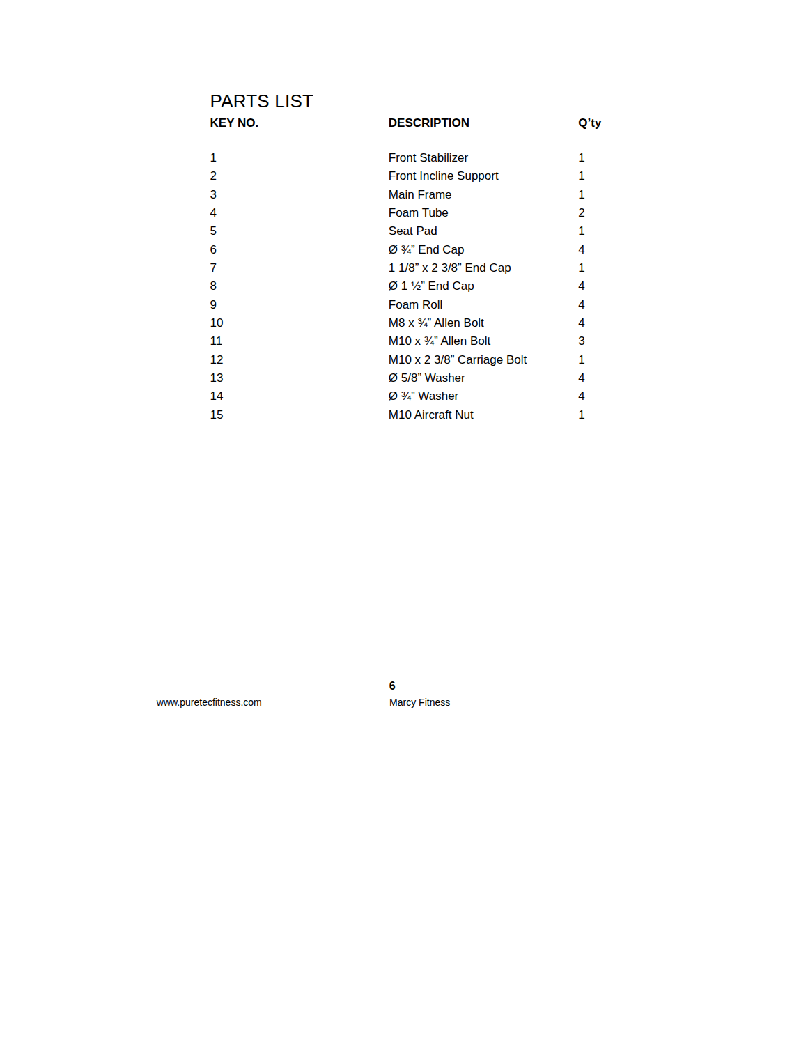PARTS LIST
| KEY NO. | DESCRIPTION | Q’ty |
| --- | --- | --- |
| 1 | Front Stabilizer | 1 |
| 2 | Front Incline Support | 1 |
| 3 | Main Frame | 1 |
| 4 | Foam Tube | 2 |
| 5 | Seat Pad | 1 |
| 6 | Ø ¾” End Cap | 4 |
| 7 | 1 1/8” x 2 3/8” End Cap | 1 |
| 8 | Ø 1 ½” End Cap | 4 |
| 9 | Foam Roll | 4 |
| 10 | M8 x ¾” Allen Bolt | 4 |
| 11 | M10 x ¾” Allen Bolt | 3 |
| 12 | M10 x 2 3/8” Carriage Bolt | 1 |
| 13 | Ø 5/8” Washer | 4 |
| 14 | Ø ¾” Washer | 4 |
| 15 | M10 Aircraft Nut | 1 |
6
www.puretecfitness.com
Marcy Fitness